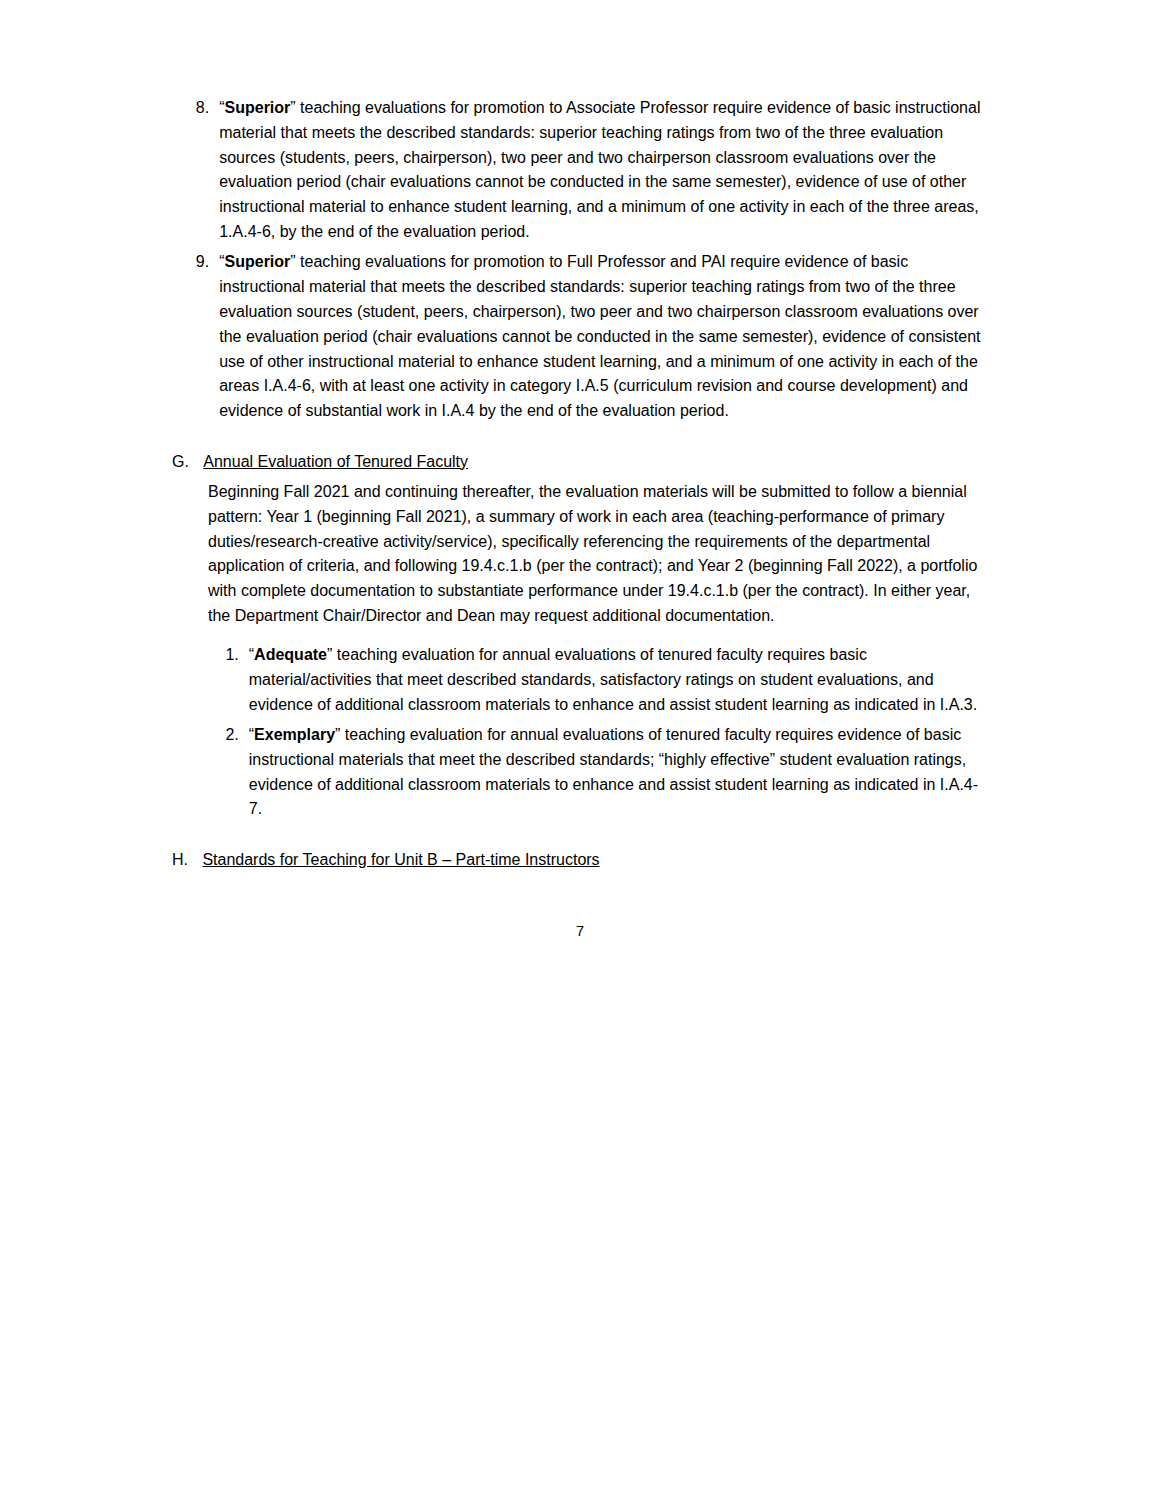“Superior” teaching evaluations for promotion to Associate Professor require evidence of basic instructional material that meets the described standards: superior teaching ratings from two of the three evaluation sources (students, peers, chairperson), two peer and two chairperson classroom evaluations over the evaluation period (chair evaluations cannot be conducted in the same semester), evidence of use of other instructional material to enhance student learning, and a minimum of one activity in each of the three areas, 1.A.4-6, by the end of the evaluation period.
“Superior” teaching evaluations for promotion to Full Professor and PAI require evidence of basic instructional material that meets the described standards: superior teaching ratings from two of the three evaluation sources (student, peers, chairperson), two peer and two chairperson classroom evaluations over the evaluation period (chair evaluations cannot be conducted in the same semester), evidence of consistent use of other instructional material to enhance student learning, and a minimum of one activity in each of the areas I.A.4-6, with at least one activity in category I.A.5 (curriculum revision and course development) and evidence of substantial work in I.A.4 by the end of the evaluation period.
G. Annual Evaluation of Tenured Faculty
Beginning Fall 2021 and continuing thereafter, the evaluation materials will be submitted to follow a biennial pattern: Year 1 (beginning Fall 2021), a summary of work in each area (teaching-performance of primary duties/research-creative activity/service), specifically referencing the requirements of the departmental application of criteria, and following 19.4.c.1.b (per the contract); and Year 2 (beginning Fall 2022), a portfolio with complete documentation to substantiate performance under 19.4.c.1.b (per the contract). In either year, the Department Chair/Director and Dean may request additional documentation.
“Adequate” teaching evaluation for annual evaluations of tenured faculty requires basic material/activities that meet described standards, satisfactory ratings on student evaluations, and evidence of additional classroom materials to enhance and assist student learning as indicated in I.A.3.
“Exemplary” teaching evaluation for annual evaluations of tenured faculty requires evidence of basic instructional materials that meet the described standards; “highly effective” student evaluation ratings, evidence of additional classroom materials to enhance and assist student learning as indicated in I.A.4-7.
H. Standards for Teaching for Unit B – Part-time Instructors
7